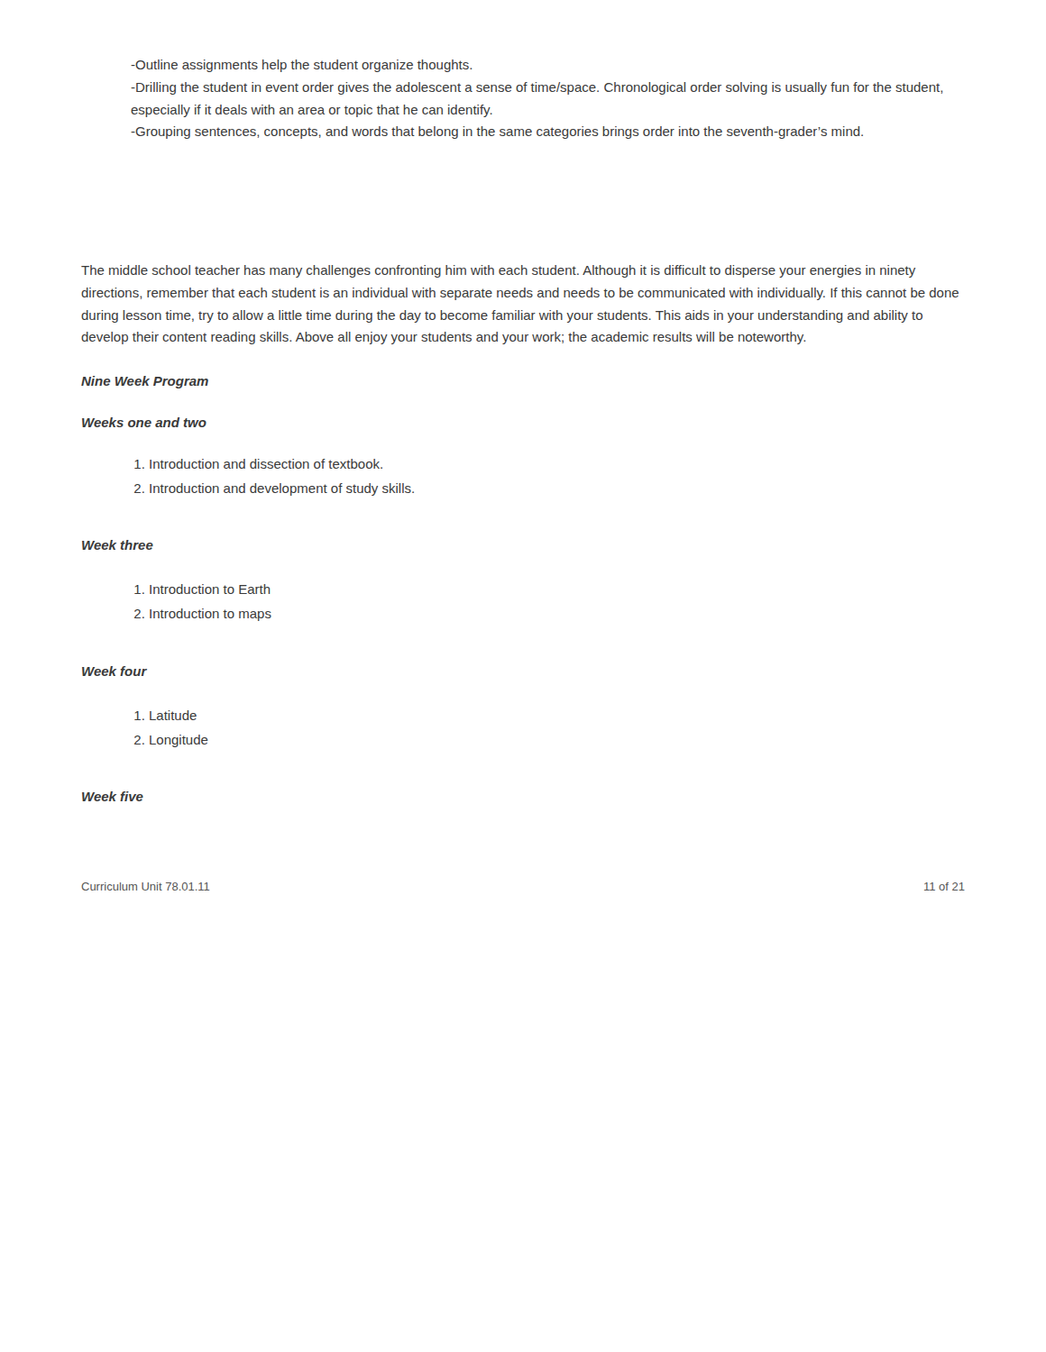-Outline assignments help the student organize thoughts.
-Drilling the student in event order gives the adolescent a sense of time/space. Chronological order solving is usually fun for the student, especially if it deals with an area or topic that he can identify.
-Grouping sentences, concepts, and words that belong in the same categories brings order into the seventh-grader’s mind.
The middle school teacher has many challenges confronting him with each student. Although it is difficult to disperse your energies in ninety directions, remember that each student is an individual with separate needs and needs to be communicated with individually. If this cannot be done during lesson time, try to allow a little time during the day to become familiar with your students. This aids in your understanding and ability to develop their content reading skills. Above all enjoy your students and your work; the academic results will be noteworthy.
Nine Week Program
Weeks one and two
Introduction and dissection of textbook.
Introduction and development of study skills.
Week three
Introduction to Earth
Introduction to maps
Week four
Latitude
Longitude
Week five
Curriculum Unit 78.01.11 11 of 21